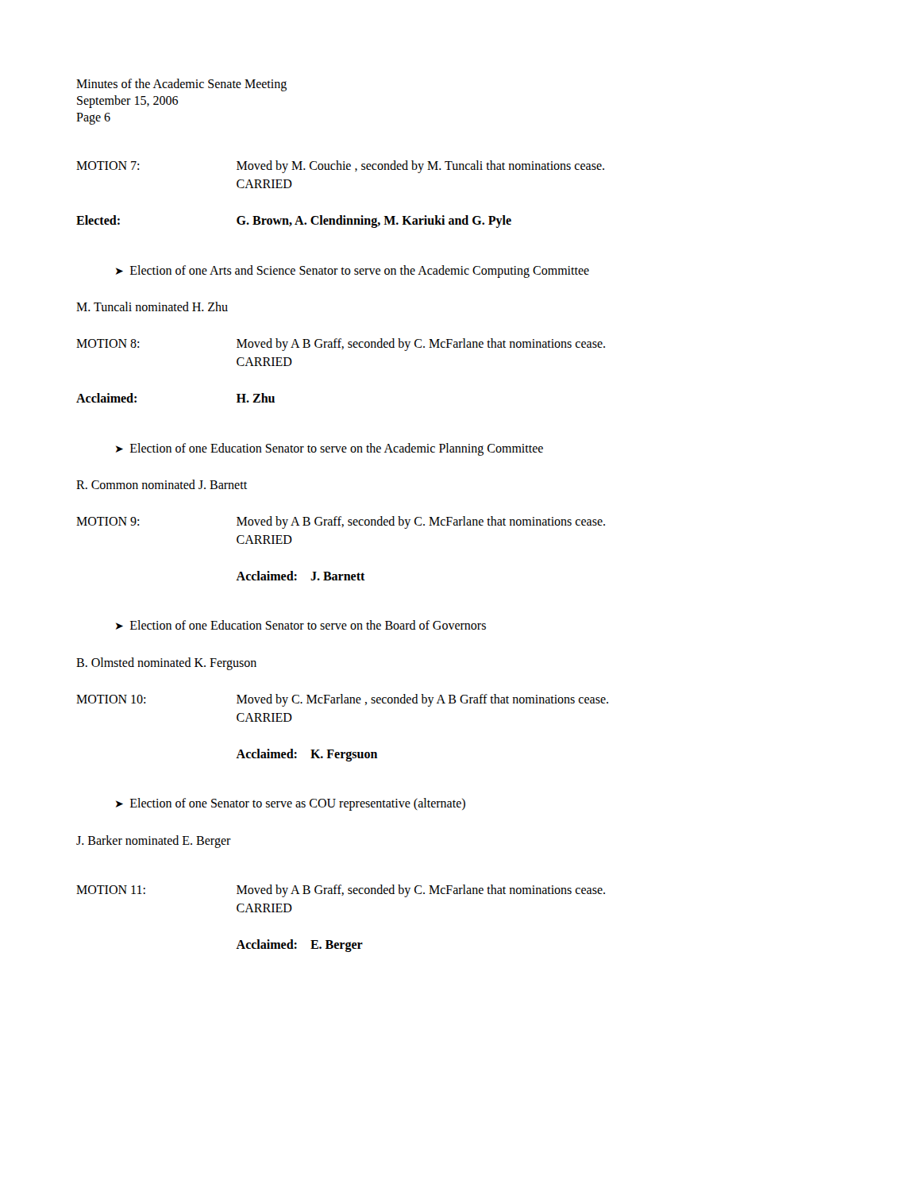Minutes of the Academic Senate Meeting
September 15, 2006
Page 6
MOTION 7:
Moved by M. Couchie , seconded by M. Tuncali that nominations cease.
CARRIED
Elected:
G. Brown, A. Clendinning, M. Kariuki and G. Pyle
Election of one Arts and Science Senator to serve on the Academic Computing Committee
M. Tuncali nominated H. Zhu
MOTION 8:
Moved by A B Graff, seconded by C. McFarlane that nominations cease.
CARRIED
Acclaimed:
H. Zhu
Election of one Education Senator to serve on the Academic Planning Committee
R. Common nominated J. Barnett
MOTION 9:
Moved by A B Graff, seconded by C. McFarlane that nominations cease.
CARRIED
Acclaimed: J. Barnett
Election of one Education Senator to serve on the Board of Governors
B. Olmsted nominated K. Ferguson
MOTION 10:
Moved by C. McFarlane , seconded by A B Graff that nominations cease.
CARRIED
Acclaimed: K. Fergsuon
Election of one Senator to serve as COU representative (alternate)
J. Barker nominated E. Berger
MOTION 11:
Moved by A B Graff, seconded by C. McFarlane that nominations cease.
CARRIED
Acclaimed: E. Berger